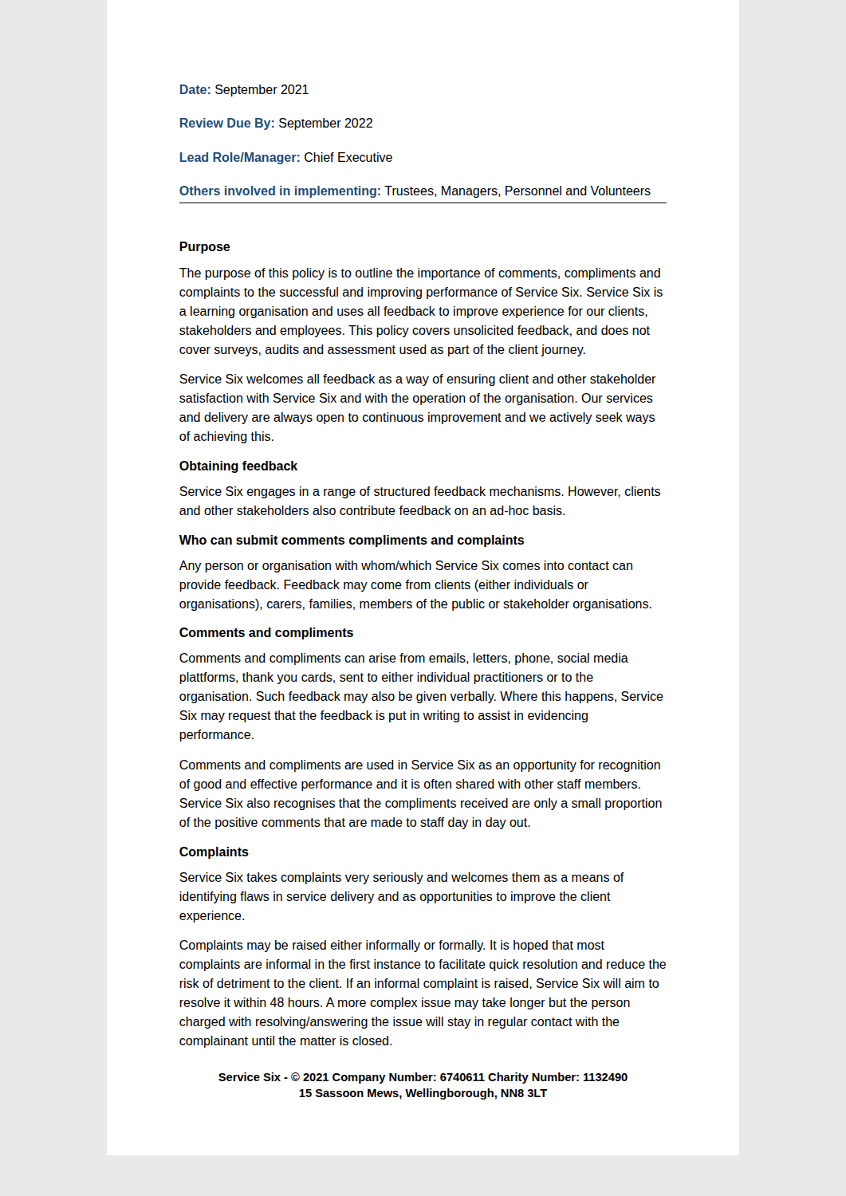Date: September 2021
Review Due By: September 2022
Lead Role/Manager: Chief Executive
Others involved in implementing: Trustees, Managers, Personnel and Volunteers
Purpose
The purpose of this policy is to outline the importance of comments, compliments and complaints to the successful and improving performance of Service Six. Service Six is a learning organisation and uses all feedback to improve experience for our clients, stakeholders and employees. This policy covers unsolicited feedback, and does not cover surveys, audits and assessment used as part of the client journey.
Service Six welcomes all feedback as a way of ensuring client and other stakeholder satisfaction with Service Six and with the operation of the organisation. Our services and delivery are always open to continuous improvement and we actively seek ways of achieving this.
Obtaining feedback
Service Six engages in a range of structured feedback mechanisms. However, clients and other stakeholders also contribute feedback on an ad-hoc basis.
Who can submit comments compliments and complaints
Any person or organisation with whom/which Service Six comes into contact can provide feedback. Feedback may come from clients (either individuals or organisations), carers, families, members of the public or stakeholder organisations.
Comments and compliments
Comments and compliments can arise from emails, letters, phone, social media plattforms, thank you cards, sent to either individual practitioners or to the organisation. Such feedback may also be given verbally. Where this happens, Service Six may request that the feedback is put in writing to assist in evidencing performance.
Comments and compliments are used in Service Six as an opportunity for recognition of good and effective performance and it is often shared with other staff members. Service Six also recognises that the compliments received are only a small proportion of the positive comments that are made to staff day in day out.
Complaints
Service Six takes complaints very seriously and welcomes them as a means of identifying flaws in service delivery and as opportunities to improve the client experience.
Complaints may be raised either informally or formally. It is hoped that most complaints are informal in the first instance to facilitate quick resolution and reduce the risk of detriment to the client. If an informal complaint is raised, Service Six will aim to resolve it within 48 hours. A more complex issue may take longer but the person charged with resolving/answering the issue will stay in regular contact with the complainant until the matter is closed.
Service Six - © 2021 Company Number: 6740611 Charity Number: 1132490
15 Sassoon Mews, Wellingborough, NN8 3LT